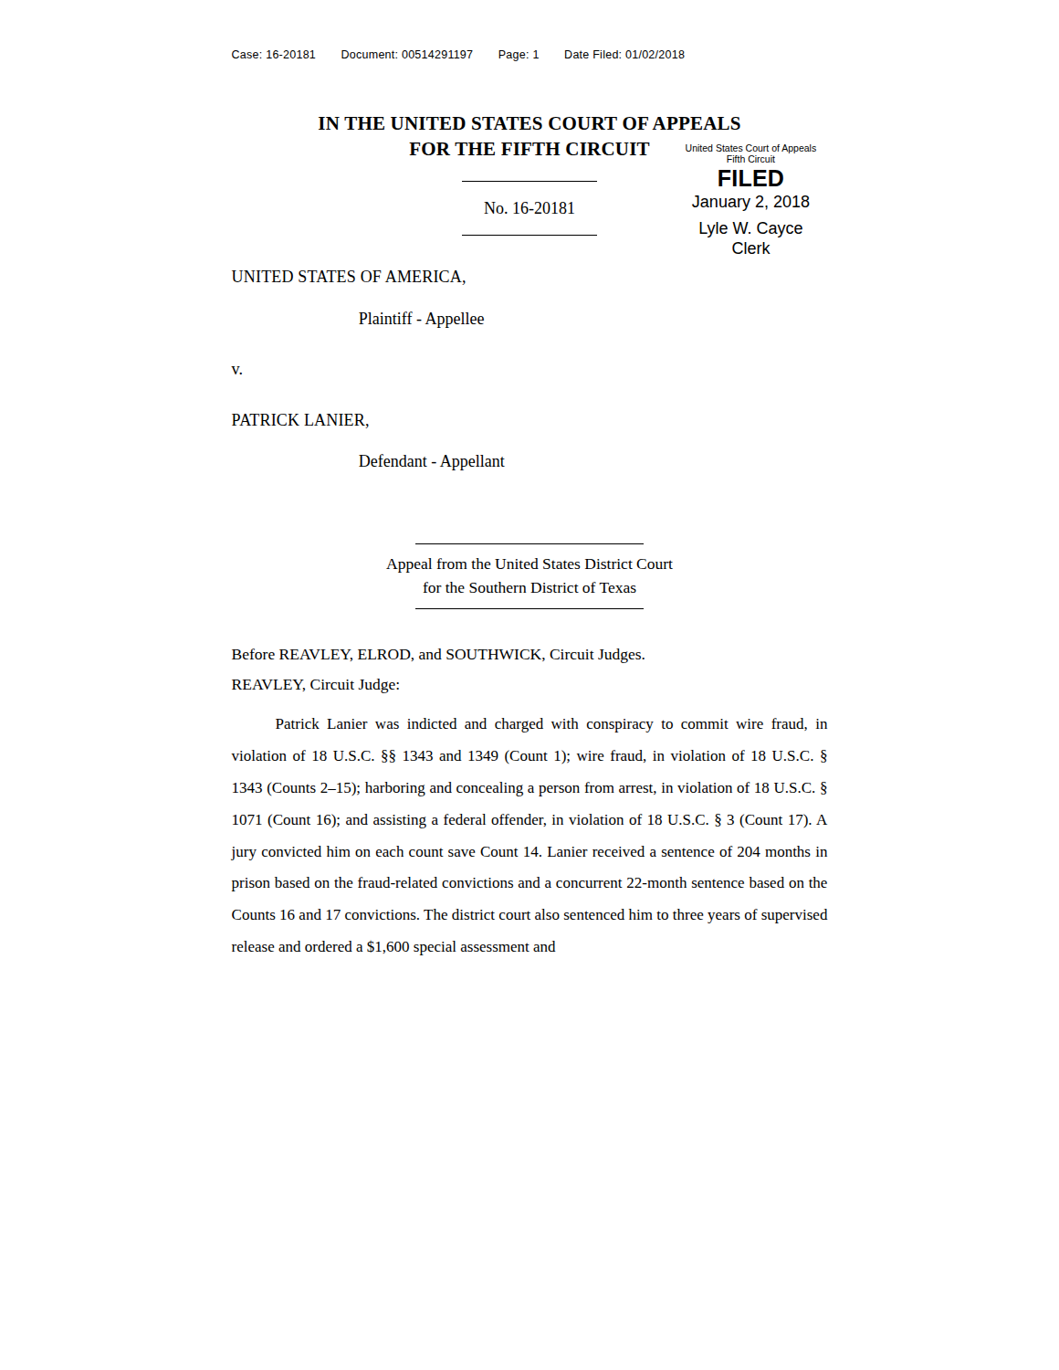Case: 16-20181 Document: 00514291197 Page: 1 Date Filed: 01/02/2018
United States Court of Appeals
Fifth Circuit
FILED
January 2, 2018
Lyle W. Cayce
Clerk
IN THE UNITED STATES COURT OF APPEALS
FOR THE FIFTH CIRCUIT
No. 16-20181
UNITED STATES OF AMERICA,
Plaintiff - Appellee
v.
PATRICK LANIER,
Defendant - Appellant
Appeal from the United States District Court
for the Southern District of Texas
Before REAVLEY, ELROD, and SOUTHWICK, Circuit Judges.
REAVLEY, Circuit Judge:
Patrick Lanier was indicted and charged with conspiracy to commit wire fraud, in violation of 18 U.S.C. §§ 1343 and 1349 (Count 1); wire fraud, in violation of 18 U.S.C. § 1343 (Counts 2–15); harboring and concealing a person from arrest, in violation of 18 U.S.C. § 1071 (Count 16); and assisting a federal offender, in violation of 18 U.S.C. § 3 (Count 17). A jury convicted him on each count save Count 14. Lanier received a sentence of 204 months in prison based on the fraud-related convictions and a concurrent 22-month sentence based on the Counts 16 and 17 convictions. The district court also sentenced him to three years of supervised release and ordered a $1,600 special assessment and